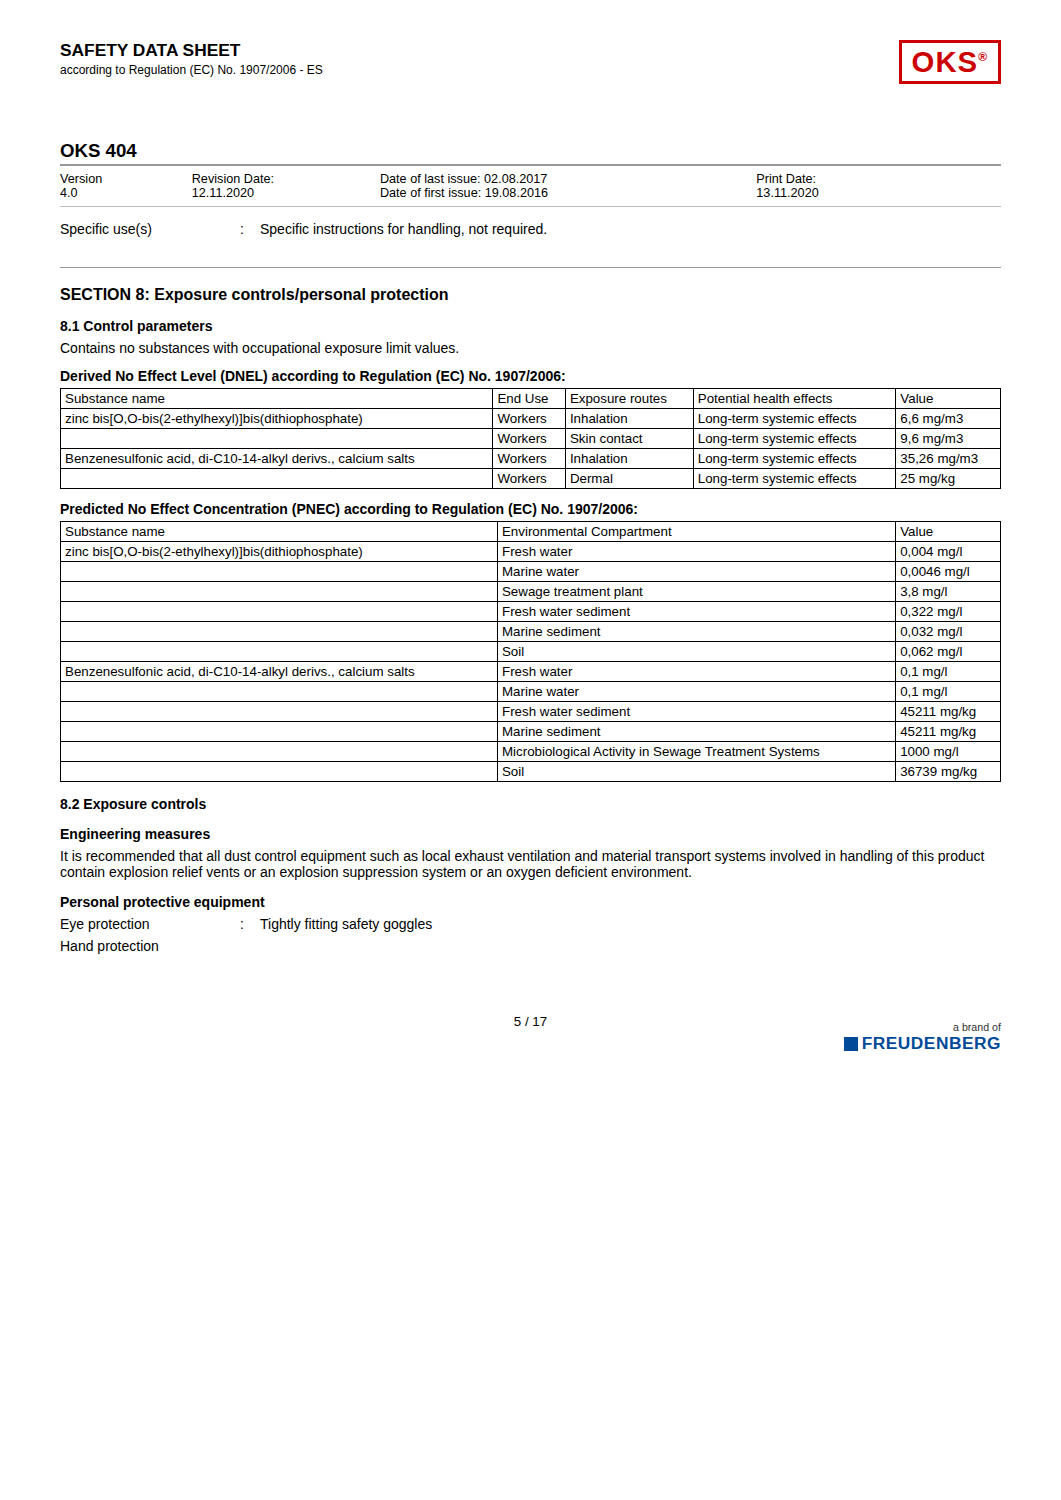SAFETY DATA SHEET
according to Regulation (EC) No. 1907/2006 - ES
OKS®
OKS 404
| Version 4.0 | Revision Date: 12.11.2020 | Date of last issue: 02.08.2017 Date of first issue: 19.08.2016 | Print Date: 13.11.2020 |
Specific use(s): Specific instructions for handling, not required.
SECTION 8: Exposure controls/personal protection
8.1 Control parameters
Contains no substances with occupational exposure limit values.
Derived No Effect Level (DNEL) according to Regulation (EC) No. 1907/2006:
| Substance name | End Use | Exposure routes | Potential health effects | Value |
| --- | --- | --- | --- | --- |
| zinc bis[O,O-bis(2-ethylhexyl)]bis(dithiophosphate) | Workers | Inhalation | Long-term systemic effects | 6,6 mg/m3 |
| | Workers | Skin contact | Long-term systemic effects | 9,6 mg/m3 |
| Benzenesulfonic acid, di-C10-14-alkyl derivs., calcium salts | Workers | Inhalation | Long-term systemic effects | 35,26 mg/m3 |
| | Workers | Dermal | Long-term systemic effects | 25 mg/kg |
Predicted No Effect Concentration (PNEC) according to Regulation (EC) No. 1907/2006:
| Substance name | Environmental Compartment | Value |
| --- | --- | --- |
| zinc bis[O,O-bis(2-ethylhexyl)]bis(dithiophosphate) | Fresh water | 0,004 mg/l |
| | Marine water | 0,0046 mg/l |
| | Sewage treatment plant | 3,8 mg/l |
| | Fresh water sediment | 0,322 mg/l |
| | Marine sediment | 0,032 mg/l |
| | Soil | 0,062 mg/l |
| Benzenesulfonic acid, di-C10-14-alkyl derivs., calcium salts | Fresh water | 0,1 mg/l |
| | Marine water | 0,1 mg/l |
| | Fresh water sediment | 45211 mg/kg |
| | Marine sediment | 45211 mg/kg |
| | Microbiological Activity in Sewage Treatment Systems | 1000 mg/l |
| | Soil | 36739 mg/kg |
8.2 Exposure controls
Engineering measures
It is recommended that all dust control equipment such as local exhaust ventilation and material transport systems involved in handling of this product contain explosion relief vents or an explosion suppression system or an oxygen deficient environment.
Personal protective equipment
Eye protection: Tightly fitting safety goggles
Hand protection
5 / 17
a brand of
FREUDENBERG